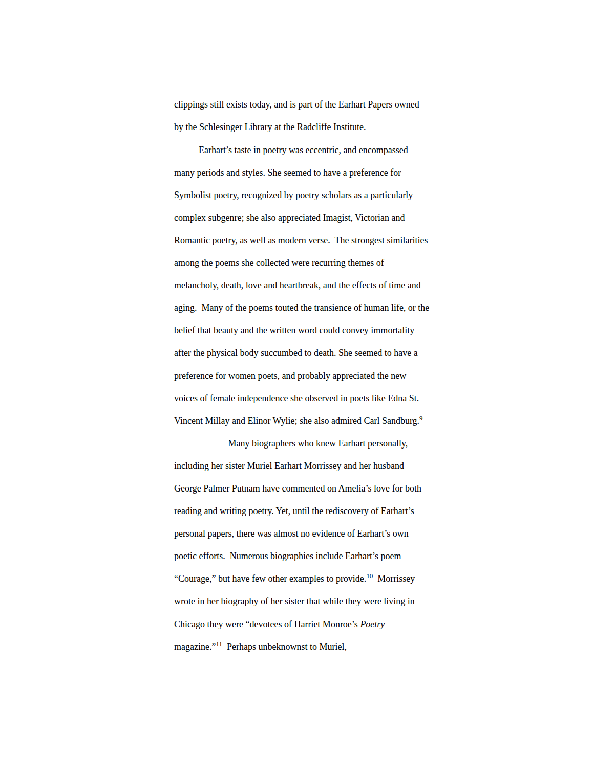clippings still exists today, and is part of the Earhart Papers owned by the Schlesinger Library at the Radcliffe Institute.
Earhart’s taste in poetry was eccentric, and encompassed many periods and styles. She seemed to have a preference for Symbolist poetry, recognized by poetry scholars as a particularly complex subgenre; she also appreciated Imagist, Victorian and Romantic poetry, as well as modern verse. The strongest similarities among the poems she collected were recurring themes of melancholy, death, love and heartbreak, and the effects of time and aging. Many of the poems touted the transience of human life, or the belief that beauty and the written word could convey immortality after the physical body succumbed to death. She seemed to have a preference for women poets, and probably appreciated the new voices of female independence she observed in poets like Edna St. Vincent Millay and Elinor Wylie; she also admired Carl Sandburg.9
Many biographers who knew Earhart personally, including her sister Muriel Earhart Morrissey and her husband George Palmer Putnam have commented on Amelia’s love for both reading and writing poetry. Yet, until the rediscovery of Earhart’s personal papers, there was almost no evidence of Earhart’s own poetic efforts. Numerous biographies include Earhart’s poem “Courage,” but have few other examples to provide.10 Morrissey wrote in her biography of her sister that while they were living in Chicago they were “devotees of Harriet Monroe’s Poetry magazine.”11 Perhaps unbeknownst to Muriel,